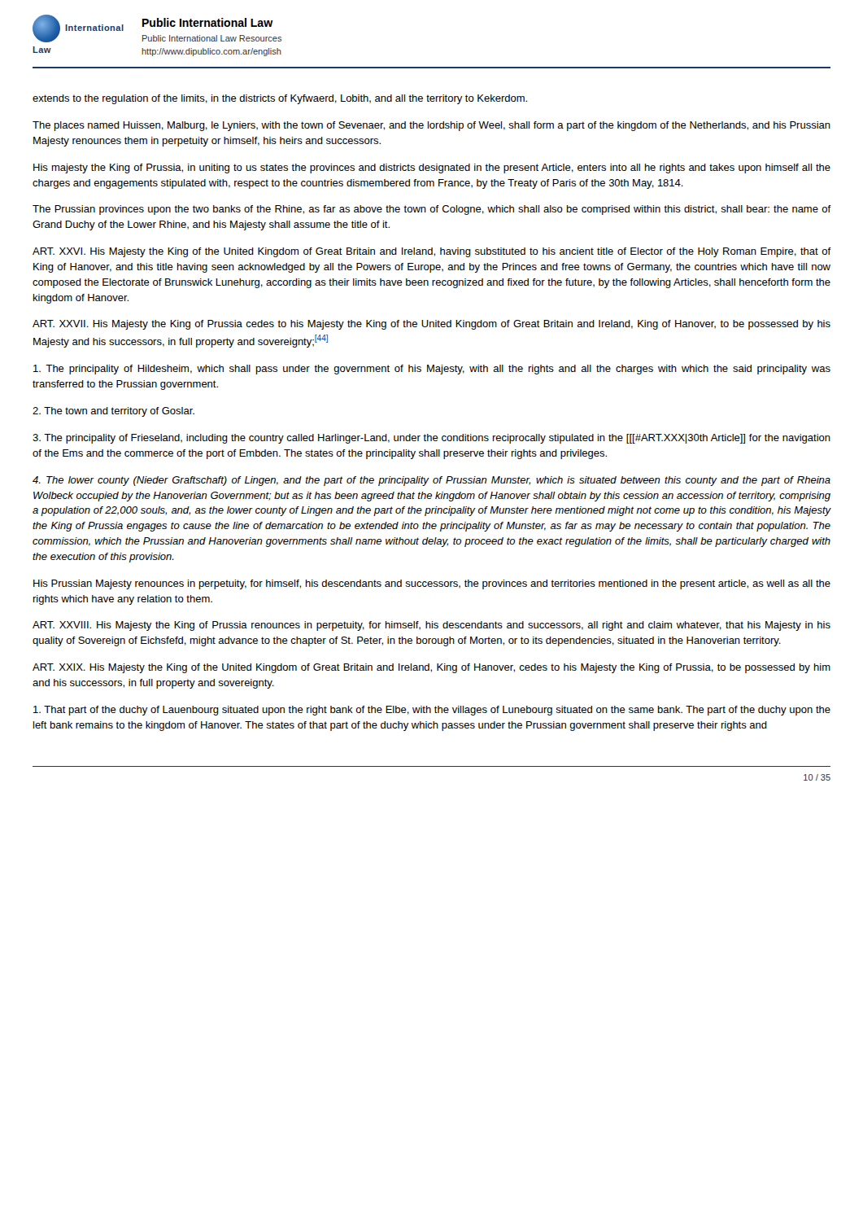International Law
Public International Law
Public International Law Resources
http://www.dipublico.com.ar/english
extends to the regulation of the limits, in the districts of Kyfwaerd, Lobith, and all the territory to Kekerdom.
The places named Huissen, Malburg, le Lyniers, with the town of Sevenaer, and the lordship of Weel, shall form a part of the kingdom of the Netherlands, and his Prussian Majesty renounces them in perpetuity or himself, his heirs and successors.
His majesty the King of Prussia, in uniting to us states the provinces and districts designated in the present Article, enters into all he rights and takes upon himself all the charges and engagements stipulated with, respect to the countries dismembered from France, by the Treaty of Paris of the 30th May, 1814.
The Prussian provinces upon the two banks of the Rhine, as far as above the town of Cologne, which shall also be comprised within this district, shall bear: the name of Grand Duchy of the Lower Rhine, and his Majesty shall assume the title of it.
ART. XXVI. His Majesty the King of the United Kingdom of Great Britain and Ireland, having substituted to his ancient title of Elector of the Holy Roman Empire, that of King of Hanover, and this title having seen acknowledged by all the Powers of Europe, and by the Princes and free towns of Germany, the countries which have till now composed the Electorate of Brunswick Lunehurg, according as their limits have been recognized and fixed for the future, by the following Articles, shall henceforth form the kingdom of Hanover.
ART. XXVII. His Majesty the King of Prussia cedes to his Majesty the King of the United Kingdom of Great Britain and Ireland, King of Hanover, to be possessed by his Majesty and his successors, in full property and sovereignty;[44]
1. The principality of Hildesheim, which shall pass under the government of his Majesty, with all the rights and all the charges with which the said principality was transferred to the Prussian government.
2. The town and territory of Goslar.
3. The principality of Frieseland, including the country called Harlinger-Land, under the conditions reciprocally stipulated in the [[[#ART.XXX|30th Article]] for the navigation of the Ems and the commerce of the port of Embden. The states of the principality shall preserve their rights and privileges.
4. The lower county (Nieder Graftschaft) of Lingen, and the part of the principality of Prussian Munster, which is situated between this county and the part of Rheina Wolbeck occupied by the Hanoverian Government; but as it has been agreed that the kingdom of Hanover shall obtain by this cession an accession of territory, comprising a population of 22,000 souls, and, as the lower county of Lingen and the part of the principality of Munster here mentioned might not come up to this condition, his Majesty the King of Prussia engages to cause the line of demarcation to be extended into the principality of Munster, as far as may be necessary to contain that population. The commission, which the Prussian and Hanoverian governments shall name without delay, to proceed to the exact regulation of the limits, shall be particularly charged with the execution of this provision.
His Prussian Majesty renounces in perpetuity, for himself, his descendants and successors, the provinces and territories mentioned in the present article, as well as all the rights which have any relation to them.
ART. XXVIII. His Majesty the King of Prussia renounces in perpetuity, for himself, his descendants and successors, all right and claim whatever, that his Majesty in his quality of Sovereign of Eichsfefd, might advance to the chapter of St. Peter, in the borough of Morten, or to its dependencies, situated in the Hanoverian territory.
ART. XXIX. His Majesty the King of the United Kingdom of Great Britain and Ireland, King of Hanover, cedes to his Majesty the King of Prussia, to be possessed by him and his successors, in full property and sovereignty.
1. That part of the duchy of Lauenbourg situated upon the right bank of the Elbe, with the villages of Lunebourg situated on the same bank. The part of the duchy upon the left bank remains to the kingdom of Hanover. The states of that part of the duchy which passes under the Prussian government shall preserve their rights and
10 / 35